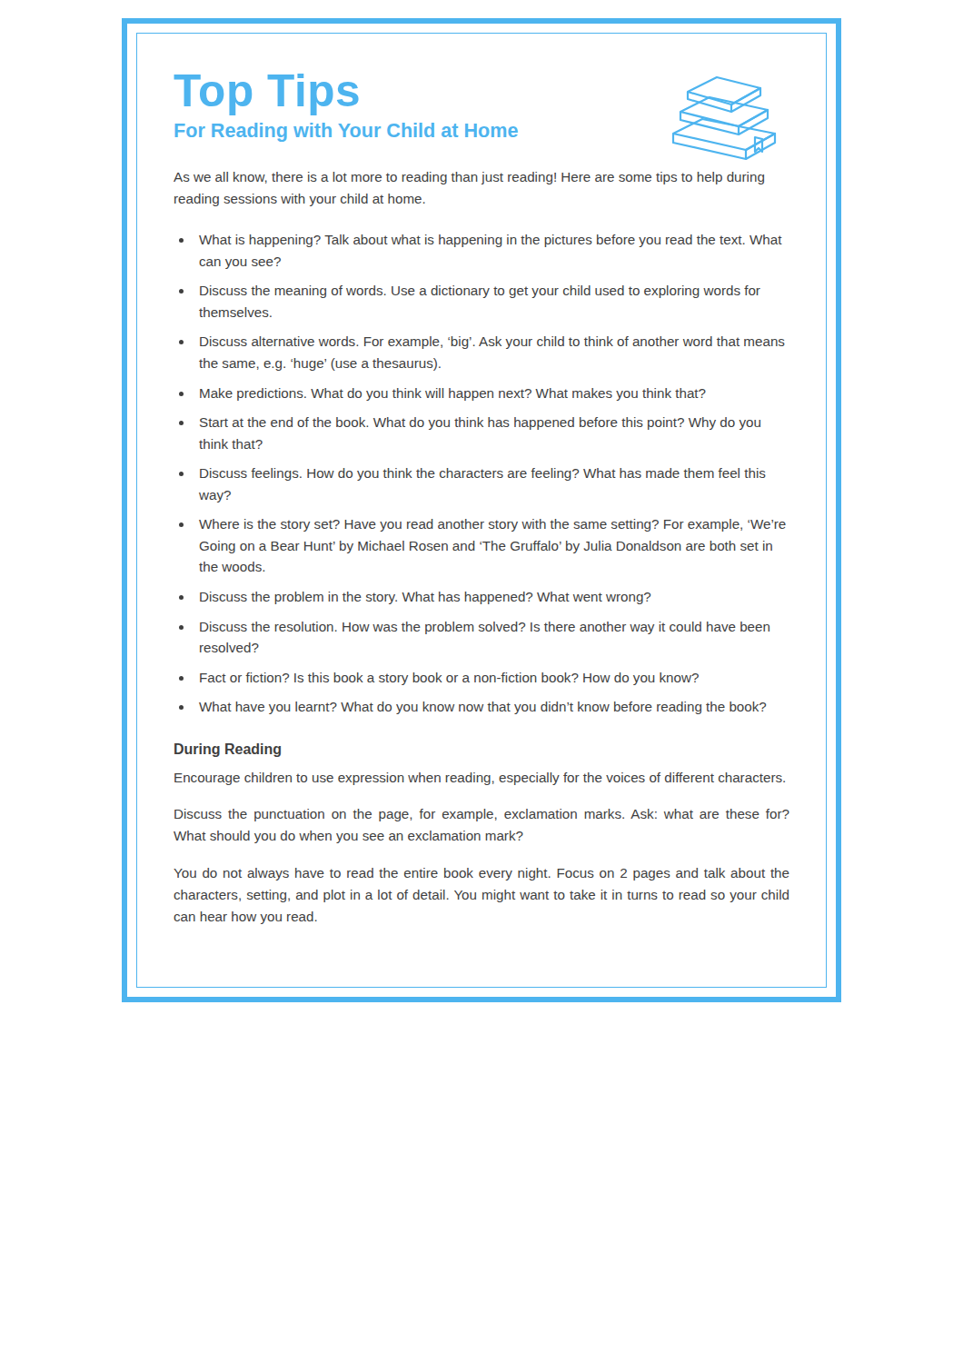Top Tips
For Reading with Your Child at Home
As we all know, there is a lot more to reading than just reading! Here are some tips to help during reading sessions with your child at home.
What is happening? Talk about what is happening in the pictures before you read the text. What can you see?
Discuss the meaning of words. Use a dictionary to get your child used to exploring words for themselves.
Discuss alternative words. For example, ‘big’. Ask your child to think of another word that means the same, e.g. ‘huge’ (use a thesaurus).
Make predictions. What do you think will happen next? What makes you think that?
Start at the end of the book. What do you think has happened before this point? Why do you think that?
Discuss feelings. How do you think the characters are feeling? What has made them feel this way?
Where is the story set? Have you read another story with the same setting? For example, ‘We’re Going on a Bear Hunt’ by Michael Rosen and ‘The Gruffalo’ by Julia Donaldson are both set in the woods.
Discuss the problem in the story. What has happened? What went wrong?
Discuss the resolution. How was the problem solved? Is there another way it could have been resolved?
Fact or fiction? Is this book a story book or a non-fiction book? How do you know?
What have you learnt? What do you know now that you didn’t know before reading the book?
During Reading
Encourage children to use expression when reading, especially for the voices of different characters.
Discuss the punctuation on the page, for example, exclamation marks. Ask: what are these for? What should you do when you see an exclamation mark?
You do not always have to read the entire book every night. Focus on 2 pages and talk about the characters, setting, and plot in a lot of detail. You might want to take it in turns to read so your child can hear how you read.